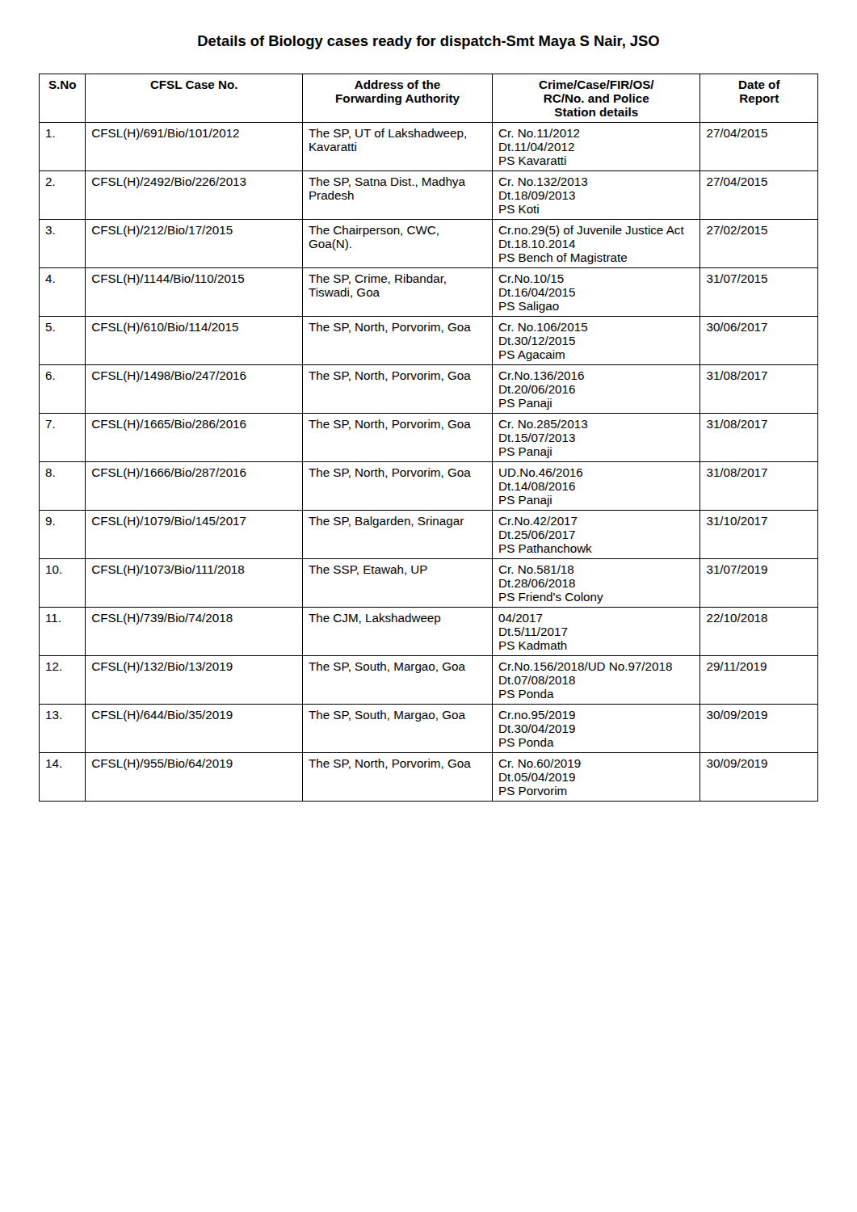Details of Biology cases ready for dispatch-Smt Maya S Nair, JSO
| S.No | CFSL Case No. | Address of the Forwarding Authority | Crime/Case/FIR/OS/ RC/No. and Police Station details | Date of Report |
| --- | --- | --- | --- | --- |
| 1. | CFSL(H)/691/Bio/101/2012 | The SP, UT of Lakshadweep, Kavaratti | Cr. No.11/2012 Dt.11/04/2012 PS Kavaratti | 27/04/2015 |
| 2. | CFSL(H)/2492/Bio/226/2013 | The SP, Satna Dist., Madhya Pradesh | Cr. No.132/2013 Dt.18/09/2013 PS Koti | 27/04/2015 |
| 3. | CFSL(H)/212/Bio/17/2015 | The Chairperson, CWC, Goa(N). | Cr.no.29(5) of Juvenile Justice Act Dt.18.10.2014 PS Bench of Magistrate | 27/02/2015 |
| 4. | CFSL(H)/1144/Bio/110/2015 | The SP, Crime, Ribandar, Tiswadi, Goa | Cr.No.10/15 Dt.16/04/2015 PS Saligao | 31/07/2015 |
| 5. | CFSL(H)/610/Bio/114/2015 | The SP, North, Porvorim, Goa | Cr. No.106/2015 Dt.30/12/2015 PS Agacaim | 30/06/2017 |
| 6. | CFSL(H)/1498/Bio/247/2016 | The SP, North, Porvorim, Goa | Cr.No.136/2016 Dt.20/06/2016 PS Panaji | 31/08/2017 |
| 7. | CFSL(H)/1665/Bio/286/2016 | The SP, North, Porvorim, Goa | Cr. No.285/2013 Dt.15/07/2013 PS Panaji | 31/08/2017 |
| 8. | CFSL(H)/1666/Bio/287/2016 | The SP, North, Porvorim, Goa | UD.No.46/2016 Dt.14/08/2016 PS Panaji | 31/08/2017 |
| 9. | CFSL(H)/1079/Bio/145/2017 | The SP, Balgarden, Srinagar | Cr.No.42/2017 Dt.25/06/2017 PS Pathanchowk | 31/10/2017 |
| 10. | CFSL(H)/1073/Bio/111/2018 | The SSP, Etawah, UP | Cr. No.581/18 Dt.28/06/2018 PS Friend's Colony | 31/07/2019 |
| 11. | CFSL(H)/739/Bio/74/2018 | The CJM, Lakshadweep | 04/2017 Dt.5/11/2017 PS Kadmath | 22/10/2018 |
| 12. | CFSL(H)/132/Bio/13/2019 | The SP, South, Margao, Goa | Cr.No.156/2018/UD No.97/2018 Dt.07/08/2018 PS Ponda | 29/11/2019 |
| 13. | CFSL(H)/644/Bio/35/2019 | The SP, South, Margao, Goa | Cr.no.95/2019 Dt.30/04/2019 PS Ponda | 30/09/2019 |
| 14. | CFSL(H)/955/Bio/64/2019 | The SP, North, Porvorim, Goa | Cr. No.60/2019 Dt.05/04/2019 PS Porvorim | 30/09/2019 |